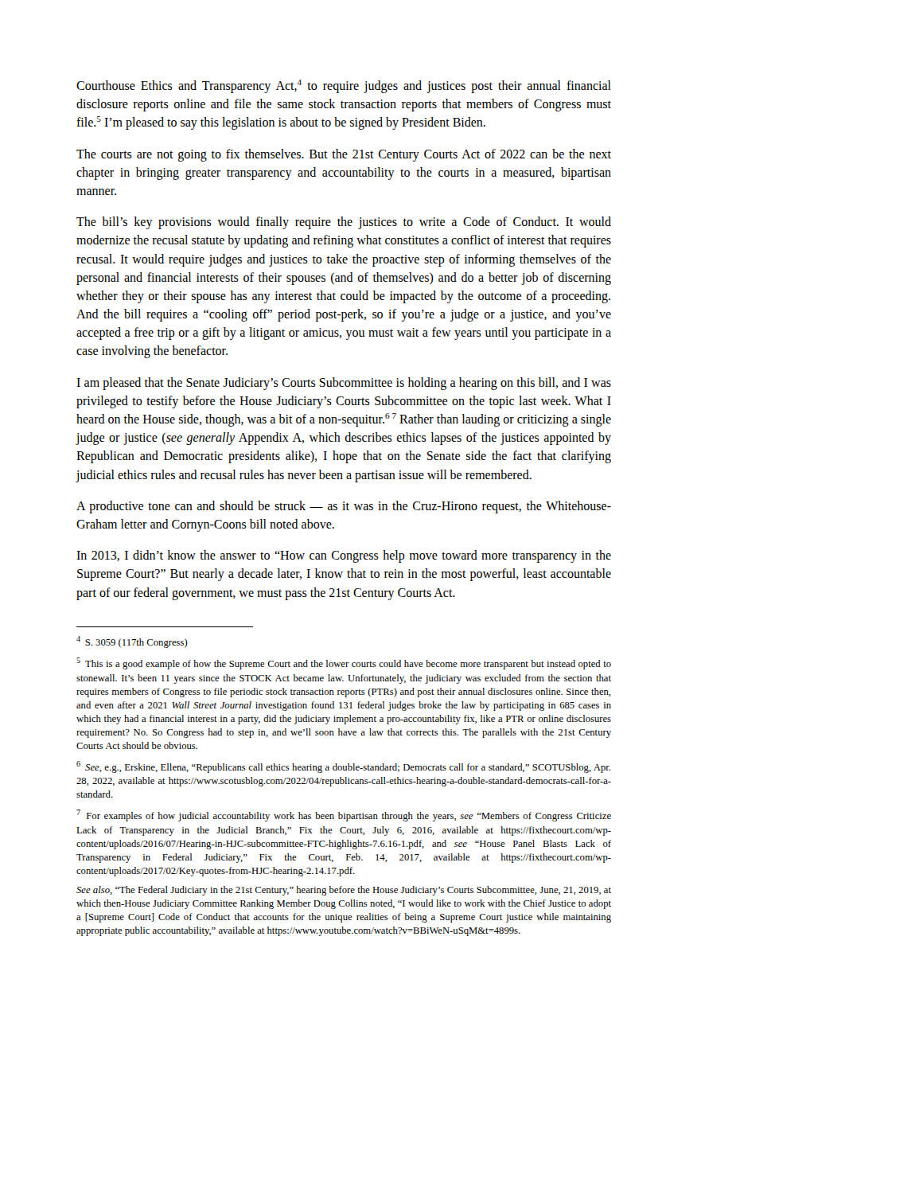Courthouse Ethics and Transparency Act,4 to require judges and justices post their annual financial disclosure reports online and file the same stock transaction reports that members of Congress must file.5 I’m pleased to say this legislation is about to be signed by President Biden.
The courts are not going to fix themselves. But the 21st Century Courts Act of 2022 can be the next chapter in bringing greater transparency and accountability to the courts in a measured, bipartisan manner.
The bill’s key provisions would finally require the justices to write a Code of Conduct. It would modernize the recusal statute by updating and refining what constitutes a conflict of interest that requires recusal. It would require judges and justices to take the proactive step of informing themselves of the personal and financial interests of their spouses (and of themselves) and do a better job of discerning whether they or their spouse has any interest that could be impacted by the outcome of a proceeding. And the bill requires a “cooling off” period post-perk, so if you’re a judge or a justice, and you’ve accepted a free trip or a gift by a litigant or amicus, you must wait a few years until you participate in a case involving the benefactor.
I am pleased that the Senate Judiciary’s Courts Subcommittee is holding a hearing on this bill, and I was privileged to testify before the House Judiciary’s Courts Subcommittee on the topic last week. What I heard on the House side, though, was a bit of a non-sequitur.6 7 Rather than lauding or criticizing a single judge or justice (see generally Appendix A, which describes ethics lapses of the justices appointed by Republican and Democratic presidents alike), I hope that on the Senate side the fact that clarifying judicial ethics rules and recusal rules has never been a partisan issue will be remembered.
A productive tone can and should be struck — as it was in the Cruz-Hirono request, the Whitehouse-Graham letter and Cornyn-Coons bill noted above.
In 2013, I didn’t know the answer to “How can Congress help move toward more transparency in the Supreme Court?” But nearly a decade later, I know that to rein in the most powerful, least accountable part of our federal government, we must pass the 21st Century Courts Act.
4 S. 3059 (117th Congress)
5 This is a good example of how the Supreme Court and the lower courts could have become more transparent but instead opted to stonewall. It’s been 11 years since the STOCK Act became law. Unfortunately, the judiciary was excluded from the section that requires members of Congress to file periodic stock transaction reports (PTRs) and post their annual disclosures online. Since then, and even after a 2021 Wall Street Journal investigation found 131 federal judges broke the law by participating in 685 cases in which they had a financial interest in a party, did the judiciary implement a pro-accountability fix, like a PTR or online disclosures requirement? No. So Congress had to step in, and we’ll soon have a law that corrects this. The parallels with the 21st Century Courts Act should be obvious.
6 See, e.g., Erskine, Ellena, “Republicans call ethics hearing a double-standard; Democrats call for a standard,” SCOTUSblog, Apr. 28, 2022, available at https://www.scotusblog.com/2022/04/republicans-call-ethics-hearing-a-double-standard-democrats-call-for-a-standard.
7 For examples of how judicial accountability work has been bipartisan through the years, see “Members of Congress Criticize Lack of Transparency in the Judicial Branch,” Fix the Court, July 6, 2016, available at https://fixthecourt.com/wp-content/uploads/2016/07/Hearing-in-HJC-subcommittee-FTC-highlights-7.6.16-1.pdf, and see “House Panel Blasts Lack of Transparency in Federal Judiciary,” Fix the Court, Feb. 14, 2017, available at https://fixthecourt.com/wp-content/uploads/2017/02/Key-quotes-from-HJC-hearing-2.14.17.pdf.
See also, “The Federal Judiciary in the 21st Century,” hearing before the House Judiciary’s Courts Subcommittee, June, 21, 2019, at which then-House Judiciary Committee Ranking Member Doug Collins noted, “I would like to work with the Chief Justice to adopt a [Supreme Court] Code of Conduct that accounts for the unique realities of being a Supreme Court justice while maintaining appropriate public accountability,” available at https://www.youtube.com/watch?v=BBiWeN-uSqM&t=4899s.